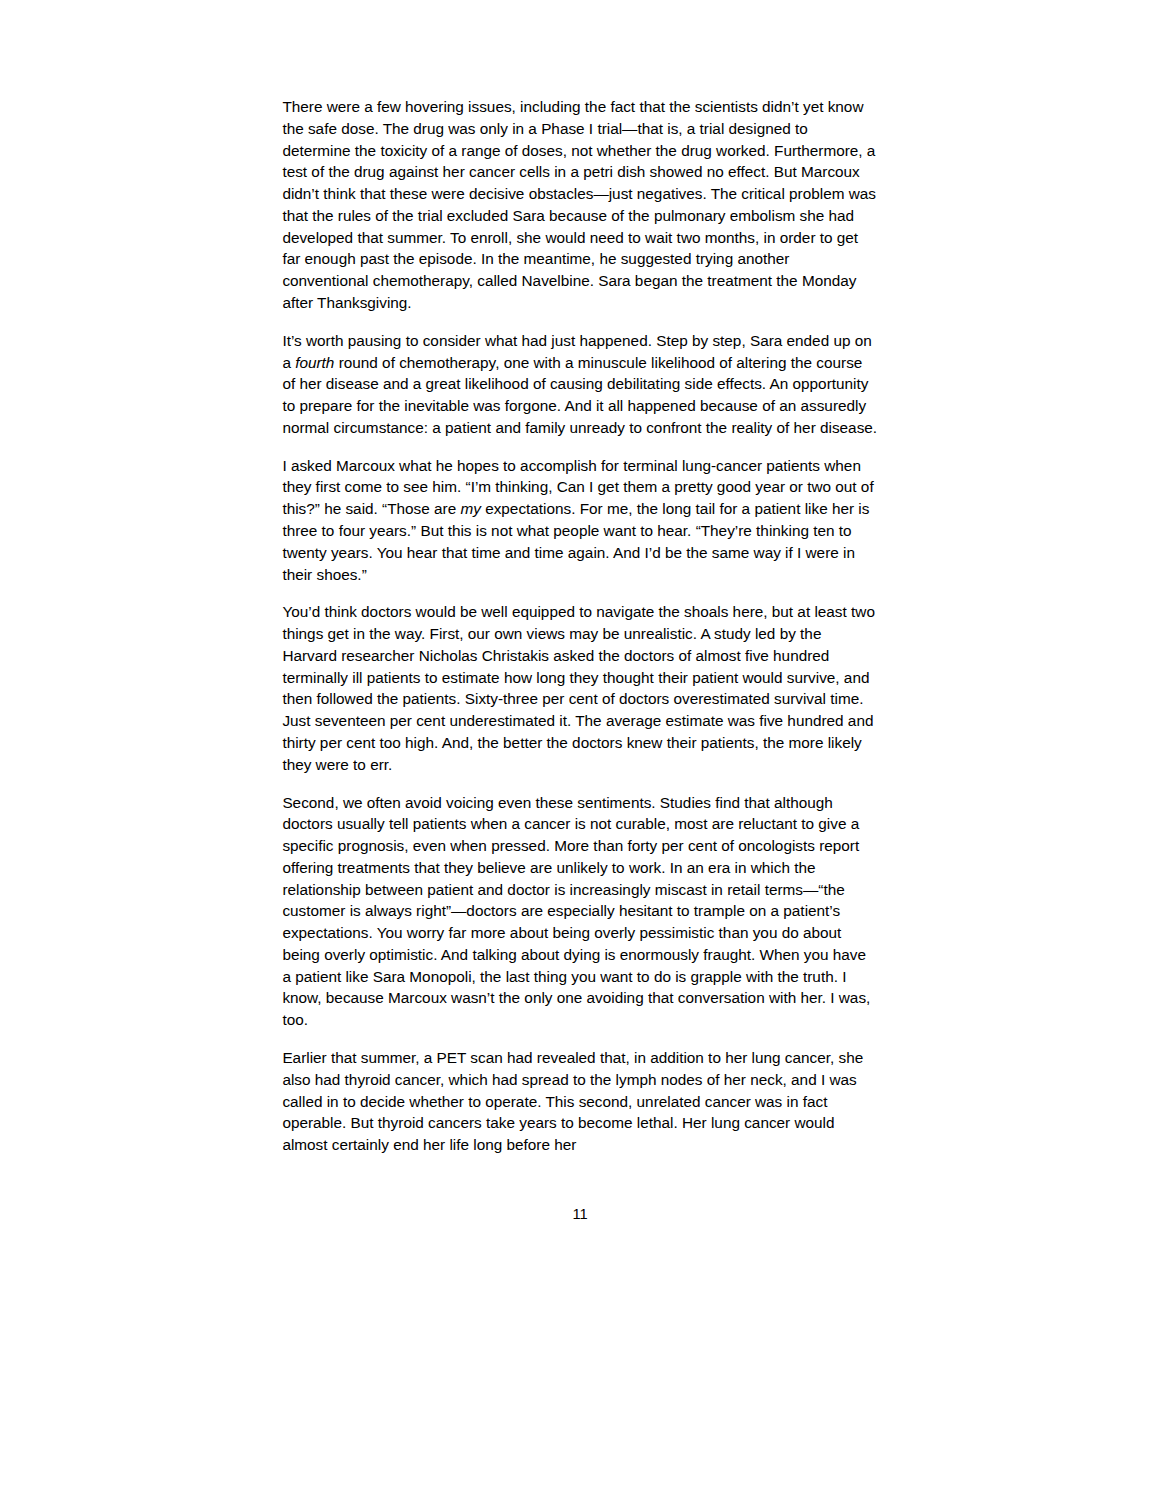There were a few hovering issues, including the fact that the scientists didn’t yet know the safe dose. The drug was only in a Phase I trial—that is, a trial designed to determine the toxicity of a range of doses, not whether the drug worked. Furthermore, a test of the drug against her cancer cells in a petri dish showed no effect. But Marcoux didn’t think that these were decisive obstacles—just negatives. The critical problem was that the rules of the trial excluded Sara because of the pulmonary embolism she had developed that summer. To enroll, she would need to wait two months, in order to get far enough past the episode. In the meantime, he suggested trying another conventional chemotherapy, called Navelbine. Sara began the treatment the Monday after Thanksgiving.
It’s worth pausing to consider what had just happened. Step by step, Sara ended up on a fourth round of chemotherapy, one with a minuscule likelihood of altering the course of her disease and a great likelihood of causing debilitating side effects. An opportunity to prepare for the inevitable was forgone. And it all happened because of an assuredly normal circumstance: a patient and family unready to confront the reality of her disease.
I asked Marcoux what he hopes to accomplish for terminal lung-cancer patients when they first come to see him. “I’m thinking, Can I get them a pretty good year or two out of this?” he said. “Those are my expectations. For me, the long tail for a patient like her is three to four years.” But this is not what people want to hear. “They’re thinking ten to twenty years. You hear that time and time again. And I’d be the same way if I were in their shoes.”
You’d think doctors would be well equipped to navigate the shoals here, but at least two things get in the way. First, our own views may be unrealistic. A study led by the Harvard researcher Nicholas Christakis asked the doctors of almost five hundred terminally ill patients to estimate how long they thought their patient would survive, and then followed the patients. Sixty-three per cent of doctors overestimated survival time. Just seventeen per cent underestimated it. The average estimate was five hundred and thirty per cent too high. And, the better the doctors knew their patients, the more likely they were to err.
Second, we often avoid voicing even these sentiments. Studies find that although doctors usually tell patients when a cancer is not curable, most are reluctant to give a specific prognosis, even when pressed. More than forty per cent of oncologists report offering treatments that they believe are unlikely to work. In an era in which the relationship between patient and doctor is increasingly miscast in retail terms—“the customer is always right”—doctors are especially hesitant to trample on a patient’s expectations. You worry far more about being overly pessimistic than you do about being overly optimistic. And talking about dying is enormously fraught. When you have a patient like Sara Monopoli, the last thing you want to do is grapple with the truth. I know, because Marcoux wasn’t the only one avoiding that conversation with her. I was, too.
Earlier that summer, a PET scan had revealed that, in addition to her lung cancer, she also had thyroid cancer, which had spread to the lymph nodes of her neck, and I was called in to decide whether to operate. This second, unrelated cancer was in fact operable. But thyroid cancers take years to become lethal. Her lung cancer would almost certainly end her life long before her
11